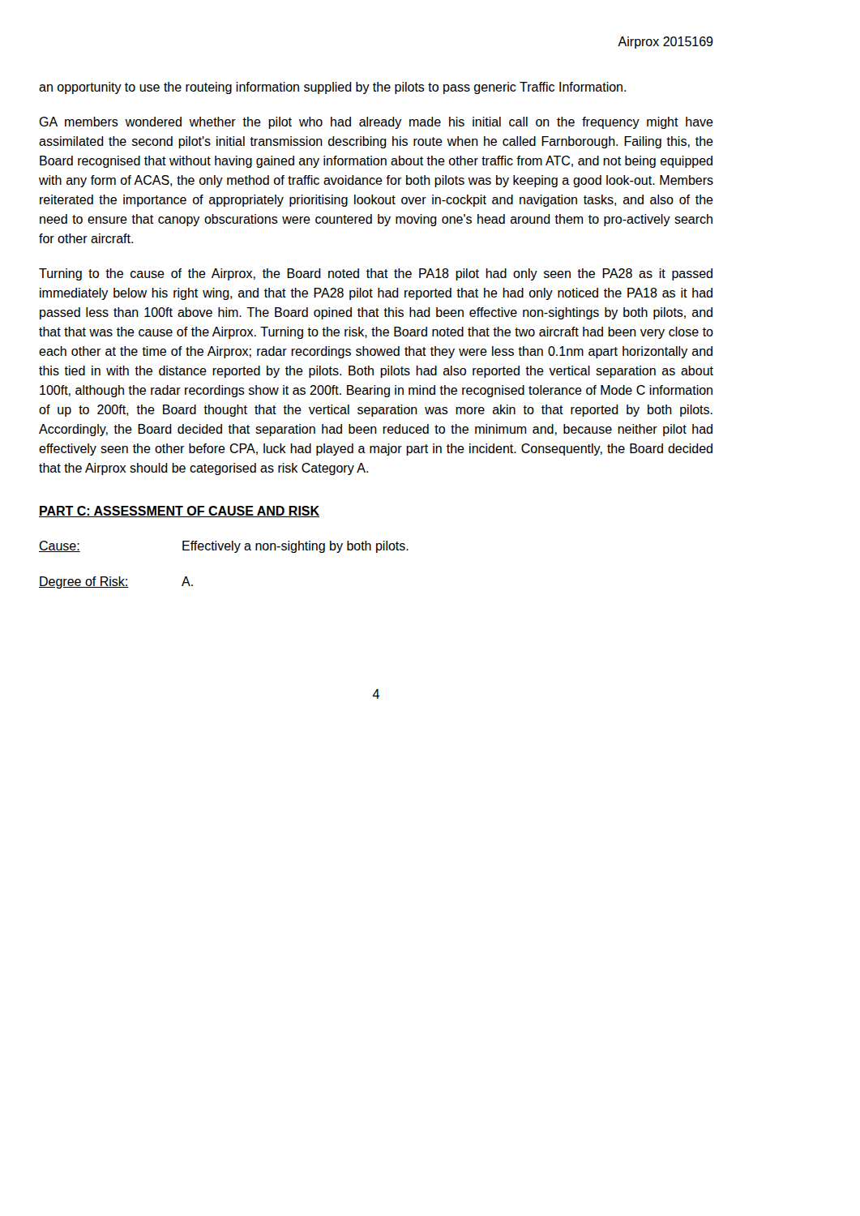Airprox 2015169
an opportunity to use the routeing information supplied by the pilots to pass generic Traffic Information.
GA members wondered whether the pilot who had already made his initial call on the frequency might have assimilated the second pilot's initial transmission describing his route when he called Farnborough. Failing this, the Board recognised that without having gained any information about the other traffic from ATC, and not being equipped with any form of ACAS, the only method of traffic avoidance for both pilots was by keeping a good look-out. Members reiterated the importance of appropriately prioritising lookout over in-cockpit and navigation tasks, and also of the need to ensure that canopy obscurations were countered by moving one's head around them to pro-actively search for other aircraft.
Turning to the cause of the Airprox, the Board noted that the PA18 pilot had only seen the PA28 as it passed immediately below his right wing, and that the PA28 pilot had reported that he had only noticed the PA18 as it had passed less than 100ft above him. The Board opined that this had been effective non-sightings by both pilots, and that that was the cause of the Airprox. Turning to the risk, the Board noted that the two aircraft had been very close to each other at the time of the Airprox; radar recordings showed that they were less than 0.1nm apart horizontally and this tied in with the distance reported by the pilots. Both pilots had also reported the vertical separation as about 100ft, although the radar recordings show it as 200ft. Bearing in mind the recognised tolerance of Mode C information of up to 200ft, the Board thought that the vertical separation was more akin to that reported by both pilots. Accordingly, the Board decided that separation had been reduced to the minimum and, because neither pilot had effectively seen the other before CPA, luck had played a major part in the incident. Consequently, the Board decided that the Airprox should be categorised as risk Category A.
PART C: ASSESSMENT OF CAUSE AND RISK
| Cause: | Effectively a non-sighting by both pilots. |
| Degree of Risk: | A. |
4